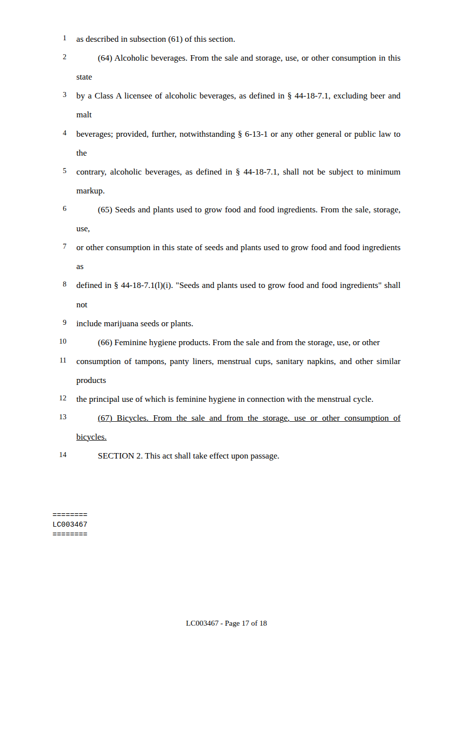as described in subsection (61) of this section.
(64) Alcoholic beverages. From the sale and storage, use, or other consumption in this state
by a Class A licensee of alcoholic beverages, as defined in § 44-18-7.1, excluding beer and malt
beverages; provided, further, notwithstanding § 6-13-1 or any other general or public law to the
contrary, alcoholic beverages, as defined in § 44-18-7.1, shall not be subject to minimum markup.
(65) Seeds and plants used to grow food and food ingredients. From the sale, storage, use,
or other consumption in this state of seeds and plants used to grow food and food ingredients as
defined in § 44-18-7.1(l)(i). "Seeds and plants used to grow food and food ingredients" shall not
include marijuana seeds or plants.
(66) Feminine hygiene products. From the sale and from the storage, use, or other
consumption of tampons, panty liners, menstrual cups, sanitary napkins, and other similar products
the principal use of which is feminine hygiene in connection with the menstrual cycle.
(67) Bicycles. From the sale and from the storage, use or other consumption of bicycles.
SECTION 2. This act shall take effect upon passage.
========
LC003467
========
LC003467 - Page 17 of 18